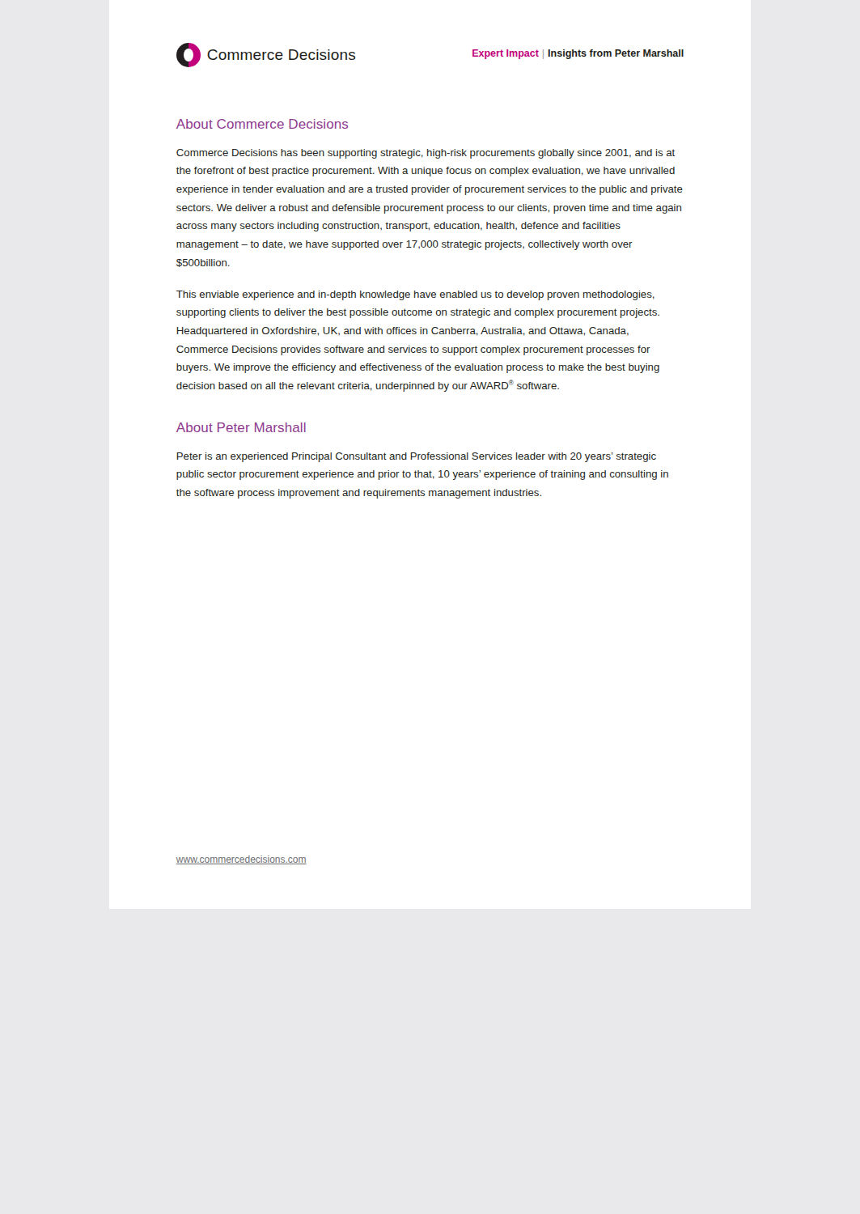Commerce Decisions
Expert Impact|Insights from Peter Marshall
About Commerce Decisions
Commerce Decisions has been supporting strategic, high-risk procurements globally since 2001, and is at the forefront of best practice procurement. With a unique focus on complex evaluation, we have unrivalled experience in tender evaluation and are a trusted provider of procurement services to the public and private sectors. We deliver a robust and defensible procurement process to our clients, proven time and time again across many sectors including construction, transport, education, health, defence and facilities management – to date, we have supported over 17,000 strategic projects, collectively worth over $500billion.
This enviable experience and in-depth knowledge have enabled us to develop proven methodologies, supporting clients to deliver the best possible outcome on strategic and complex procurement projects. Headquartered in Oxfordshire, UK, and with offices in Canberra, Australia, and Ottawa, Canada, Commerce Decisions provides software and services to support complex procurement processes for buyers. We improve the efficiency and effectiveness of the evaluation process to make the best buying decision based on all the relevant criteria, underpinned by our AWARD® software.
About Peter Marshall
Peter is an experienced Principal Consultant and Professional Services leader with 20 years’ strategic public sector procurement experience and prior to that, 10 years’ experience of training and consulting in the software process improvement and requirements management industries.
www.commercedecisions.com